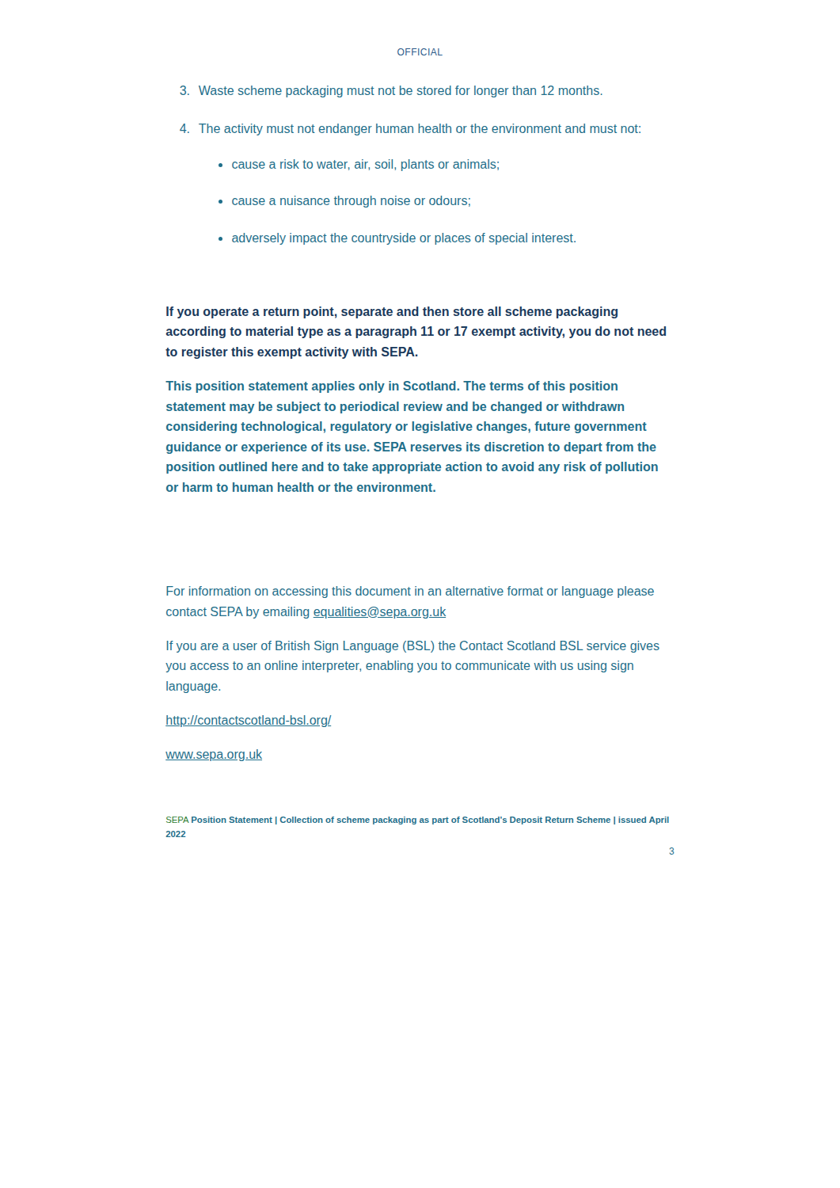OFFICIAL
Waste scheme packaging must not be stored for longer than 12 months.
The activity must not endanger human health or the environment and must not:
cause a risk to water, air, soil, plants or animals;
cause a nuisance through noise or odours;
adversely impact the countryside or places of special interest.
If you operate a return point, separate and then store all scheme packaging according to material type as a paragraph 11 or 17 exempt activity, you do not need to register this exempt activity with SEPA.
This position statement applies only in Scotland. The terms of this position statement may be subject to periodical review and be changed or withdrawn considering technological, regulatory or legislative changes, future government guidance or experience of its use. SEPA reserves its discretion to depart from the position outlined here and to take appropriate action to avoid any risk of pollution or harm to human health or the environment.
For information on accessing this document in an alternative format or language please contact SEPA by emailing equalities@sepa.org.uk
If you are a user of British Sign Language (BSL) the Contact Scotland BSL service gives you access to an online interpreter, enabling you to communicate with us using sign language.
http://contactscotland-bsl.org/
www.sepa.org.uk
SEPA Position Statement | Collection of scheme packaging as part of Scotland's Deposit Return Scheme | issued April 2022
3